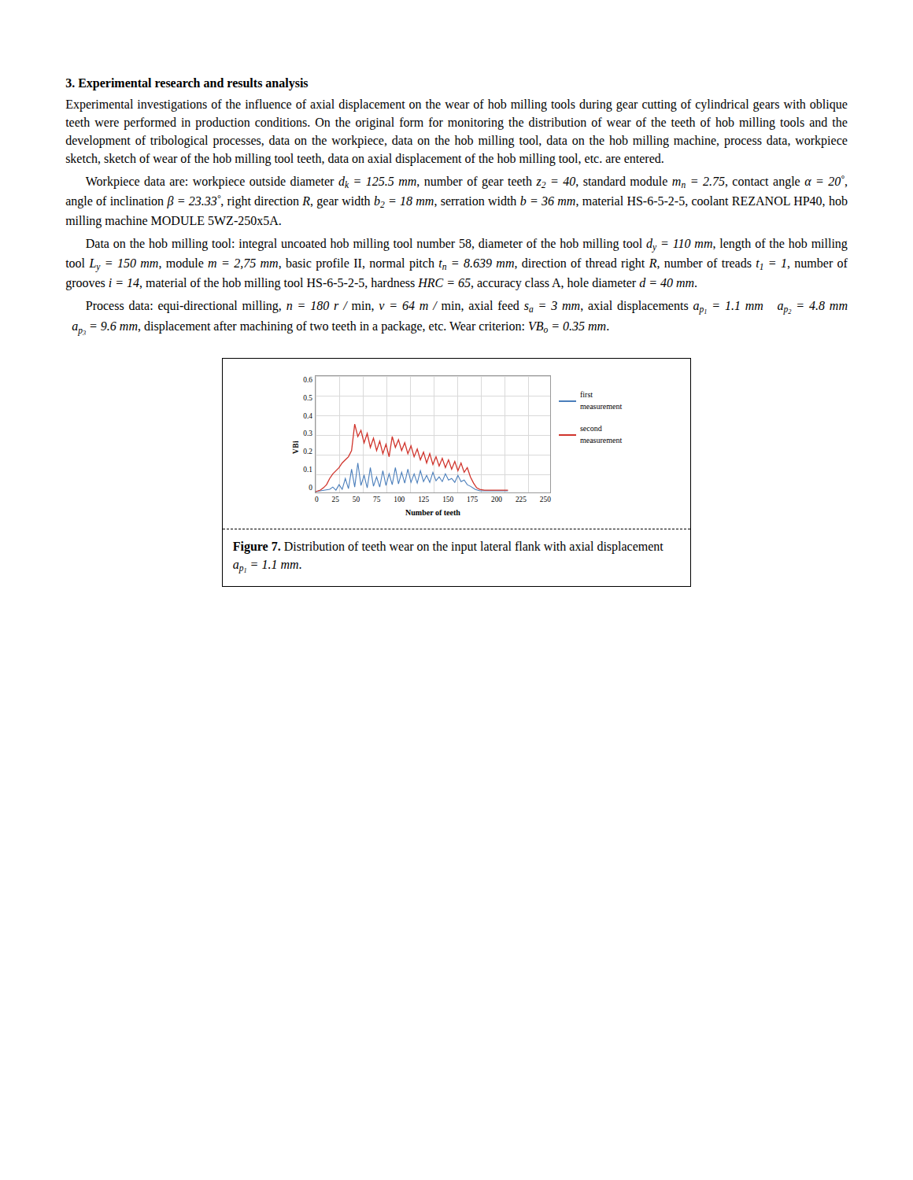3. Experimental research and results analysis
Experimental investigations of the influence of axial displacement on the wear of hob milling tools during gear cutting of cylindrical gears with oblique teeth were performed in production conditions. On the original form for monitoring the distribution of wear of the teeth of hob milling tools and the development of tribological processes, data on the workpiece, data on the hob milling tool, data on the hob milling machine, process data, workpiece sketch, sketch of wear of the hob milling tool teeth, data on axial displacement of the hob milling tool, etc. are entered.
Workpiece data are: workpiece outside diameter dk = 125.5 mm, number of gear teeth z2 = 40, standard module mn = 2.75, contact angle α = 20°, angle of inclination β = 23.33°, right direction R, gear width b2 = 18 mm, serration width b = 36 mm, material HS-6-5-2-5, coolant REZANOL HP40, hob milling machine MODULE 5WZ-250x5A.
Data on the hob milling tool: integral uncoated hob milling tool number 58, diameter of the hob milling tool dy = 110 mm, length of the hob milling tool Ly = 150 mm, module m = 2,75 mm, basic profile II, normal pitch tn = 8.639 mm, direction of thread right R, number of treads t1 = 1, number of grooves i = 14, material of the hob milling tool HS-6-5-2-5, hardness HRC = 65, accuracy class A, hole diameter d = 40 mm.
Process data: equi-directional milling, n = 180 r / min, v = 64 m / min, axial feed sa = 3 mm, axial displacements ap1 = 1.1 mm ap2 = 4.8 mm ap3 = 9.6 mm, displacement after machining of two teeth in a package, etc. Wear criterion: VBo = 0.35 mm.
VBi
0.6
0.5
0.4
0.3
0.2
0.1
0
0255075100125150175200225250
Number of teeth
first
measurement
second
measurement
Figure 7. Distribution of teeth wear on the input lateral flank with axial displacement ap1 = 1.1 mm.